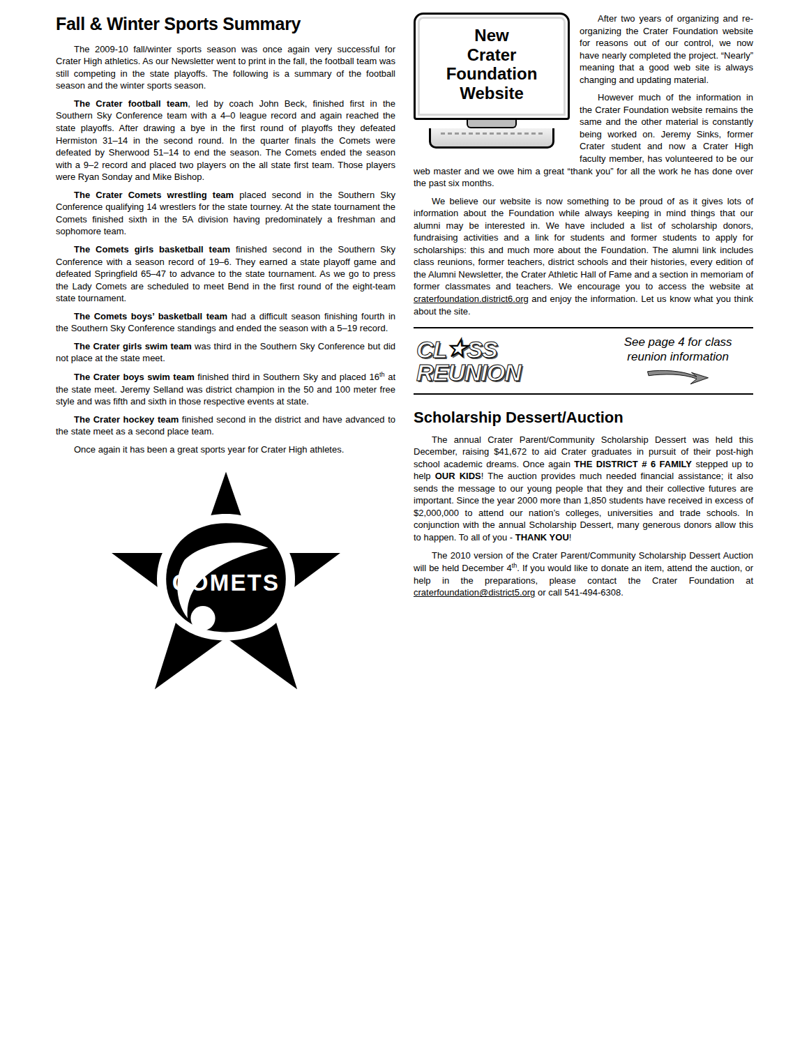Fall & Winter Sports Summary
The 2009-10 fall/winter sports season was once again very successful for Crater High athletics. As our Newsletter went to print in the fall, the football team was still competing in the state playoffs. The following is a summary of the football season and the winter sports season.
The Crater football team, led by coach John Beck, finished first in the Southern Sky Conference team with a 4–0 league record and again reached the state playoffs. After drawing a bye in the first round of playoffs they defeated Hermiston 31–14 in the second round. In the quarter finals the Comets were defeated by Sherwood 51–14 to end the season. The Comets ended the season with a 9–2 record and placed two players on the all state first team. Those players were Ryan Sonday and Mike Bishop.
The Crater Comets wrestling team placed second in the Southern Sky Conference qualifying 14 wrestlers for the state tourney. At the state tournament the Comets finished sixth in the 5A division having predominately a freshman and sophomore team.
The Comets girls basketball team finished second in the Southern Sky Conference with a season record of 19–6. They earned a state playoff game and defeated Springfield 65–47 to advance to the state tournament. As we go to press the Lady Comets are scheduled to meet Bend in the first round of the eight-team state tournament.
The Comets boys’ basketball team had a difficult season finishing fourth in the Southern Sky Conference standings and ended the season with a 5–19 record.
The Crater girls swim team was third in the Southern Sky Conference but did not place at the state meet.
The Crater boys swim team finished third in Southern Sky and placed 16th at the state meet. Jeremy Selland was district champion in the 50 and 100 meter free style and was fifth and sixth in those respective events at state.
The Crater hockey team finished second in the district and have advanced to the state meet as a second place team.
Once again it has been a great sports year for Crater High athletes.
COMETS
New
Crater
Foundation
Website
After two years of organizing and re-organizing the Crater Foundation website for reasons out of our control, we now have nearly completed the project. “Nearly” meaning that a good web site is always changing and updating material.
However much of the information in the Crater Foundation website remains the same and the other material is constantly being worked on. Jeremy Sinks, former Crater student and now a Crater High faculty member, has volunteered to be our web master and we owe him a great “thank you” for all the work he has done over the past six months.
We believe our website is now something to be proud of as it gives lots of information about the Foundation while always keeping in mind things that our alumni may be interested in. We have included a list of scholarship donors, fundraising activities and a link for students and former students to apply for scholarships: this and much more about the Foundation. The alumni link includes class reunions, former teachers, district schools and their histories, every edition of the Alumni Newsletter, the Crater Athletic Hall of Fame and a section in memoriam of former classmates and teachers. We encourage you to access the website at craterfoundation.district6.org and enjoy the information. Let us know what you think about the site.
CL★SS
REUNION
See page 4 for class reunion information
Scholarship Dessert/Auction
The annual Crater Parent/Community Scholarship Dessert was held this December, raising $41,672 to aid Crater graduates in pursuit of their post-high school academic dreams. Once again THE DISTRICT # 6 FAMILY stepped up to help OUR KIDS! The auction provides much needed financial assistance; it also sends the message to our young people that they and their collective futures are important. Since the year 2000 more than 1,850 students have received in excess of $2,000,000 to attend our nation’s colleges, universities and trade schools. In conjunction with the annual Scholarship Dessert, many generous donors allow this to happen. To all of you - THANK YOU!
The 2010 version of the Crater Parent/Community Scholarship Dessert Auction will be held December 4th. If you would like to donate an item, attend the auction, or help in the preparations, please contact the Crater Foundation at craterfoundation@district5.org or call 541-494-6308.